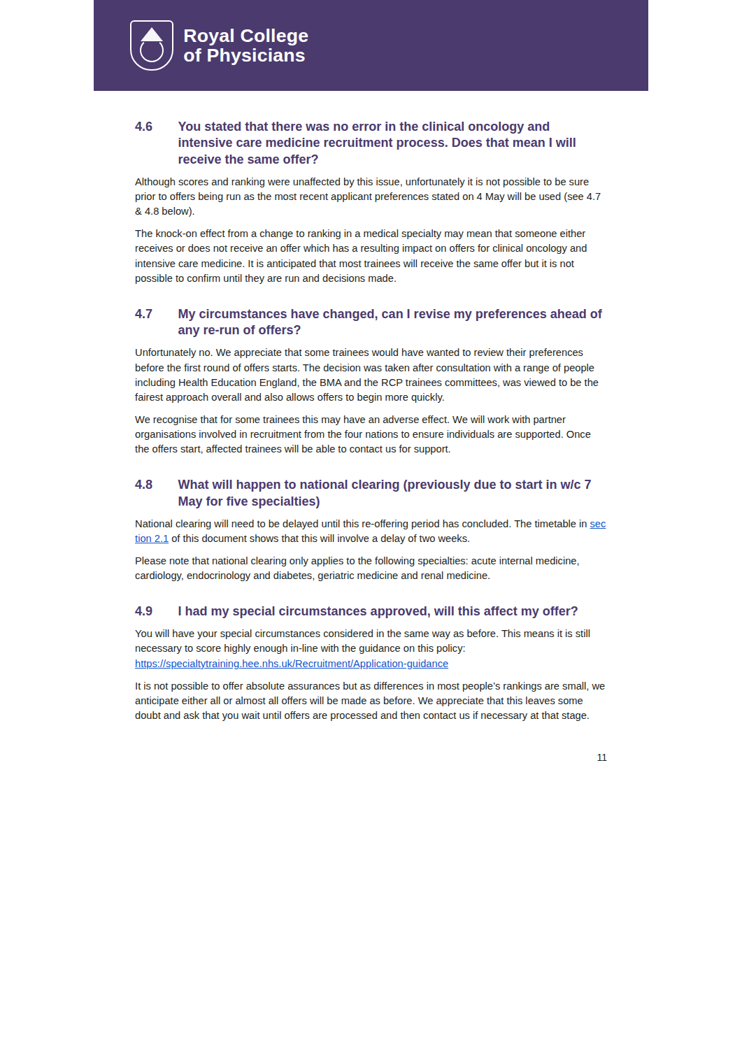Royal College of Physicians
4.6 You stated that there was no error in the clinical oncology and intensive care medicine recruitment process. Does that mean I will receive the same offer?
Although scores and ranking were unaffected by this issue, unfortunately it is not possible to be sure prior to offers being run as the most recent applicant preferences stated on 4 May will be used (see 4.7 & 4.8 below).
The knock-on effect from a change to ranking in a medical specialty may mean that someone either receives or does not receive an offer which has a resulting impact on offers for clinical oncology and intensive care medicine. It is anticipated that most trainees will receive the same offer but it is not possible to confirm until they are run and decisions made.
4.7 My circumstances have changed, can I revise my preferences ahead of any re-run of offers?
Unfortunately no. We appreciate that some trainees would have wanted to review their preferences before the first round of offers starts. The decision was taken after consultation with a range of people including Health Education England, the BMA and the RCP trainees committees, was viewed to be the fairest approach overall and also allows offers to begin more quickly.
We recognise that for some trainees this may have an adverse effect. We will work with partner organisations involved in recruitment from the four nations to ensure individuals are supported. Once the offers start, affected trainees will be able to contact us for support.
4.8 What will happen to national clearing (previously due to start in w/c 7 May for five specialties)
National clearing will need to be delayed until this re-offering period has concluded. The timetable in section 2.1 of this document shows that this will involve a delay of two weeks.
Please note that national clearing only applies to the following specialties: acute internal medicine, cardiology, endocrinology and diabetes, geriatric medicine and renal medicine.
4.9 I had my special circumstances approved, will this affect my offer?
You will have your special circumstances considered in the same way as before. This means it is still necessary to score highly enough in-line with the guidance on this policy:
https://specialtytraining.hee.nhs.uk/Recruitment/Application-guidance
It is not possible to offer absolute assurances but as differences in most people’s rankings are small, we anticipate either all or almost all offers will be made as before. We appreciate that this leaves some doubt and ask that you wait until offers are processed and then contact us if necessary at that stage.
11